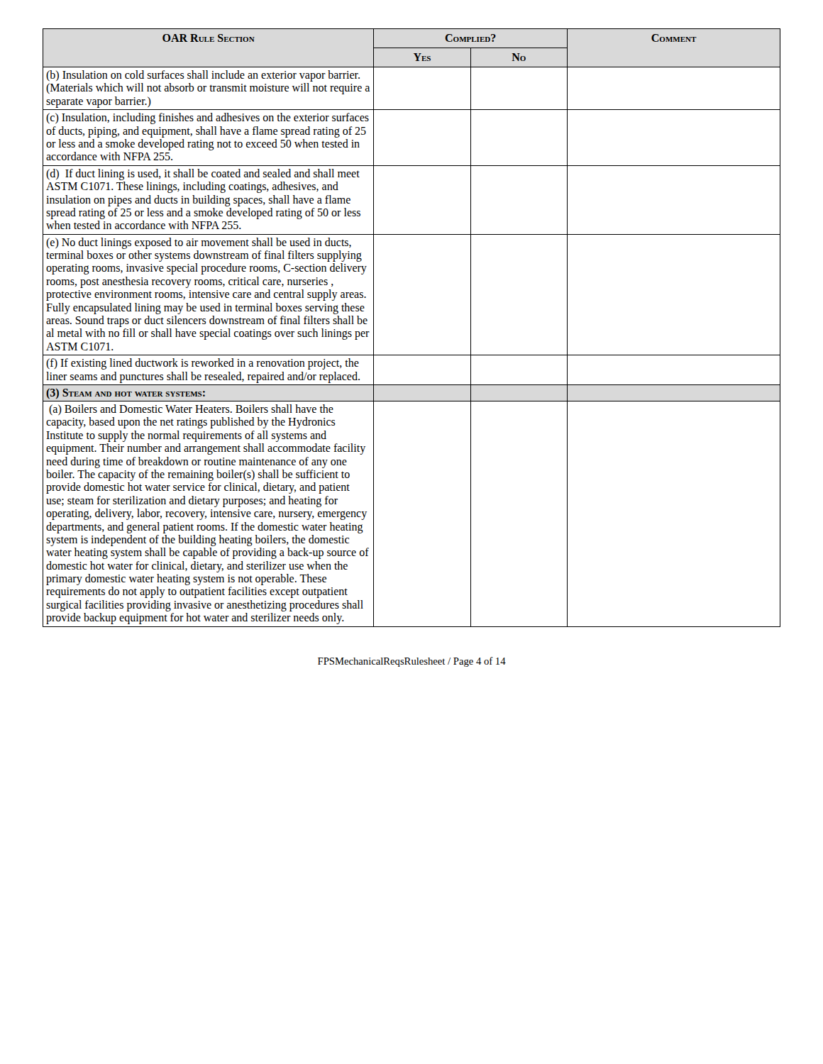| OAR Rule Section | Complied? | Comment |
| --- | --- | --- |
| Yes | No |
| (b) Insulation on cold surfaces shall include an exterior vapor barrier. (Materials which will not absorb or transmit moisture will not require a separate vapor barrier.) | | | |
| (c) Insulation, including finishes and adhesives on the exterior surfaces of ducts, piping, and equipment, shall have a flame spread rating of 25 or less and a smoke developed rating not to exceed 50 when tested in accordance with NFPA 255. | | | |
| (d) If duct lining is used, it shall be coated and sealed and shall meet ASTM C1071. These linings, including coatings, adhesives, and insulation on pipes and ducts in building spaces, shall have a flame spread rating of 25 or less and a smoke developed rating of 50 or less when tested in accordance with NFPA 255. | | | |
| (e) No duct linings exposed to air movement shall be used in ducts, terminal boxes or other systems downstream of final filters supplying operating rooms, invasive special procedure rooms, C-section delivery rooms, post anesthesia recovery rooms, critical care, nurseries , protective environment rooms, intensive care and central supply areas. Fully encapsulated lining may be used in terminal boxes serving these areas. Sound traps or duct silencers downstream of final filters shall be al metal with no fill or shall have special coatings over such linings per ASTM C1071. | | | |
| (f) If existing lined ductwork is reworked in a renovation project, the liner seams and punctures shall be resealed, repaired and/or replaced. | | | |
| (3) Steam and hot water systems: | | | |
| (a) Boilers and Domestic Water Heaters. Boilers shall have the capacity, based upon the net ratings published by the Hydronics Institute to supply the normal requirements of all systems and equipment. Their number and arrangement shall accommodate facility need during time of breakdown or routine maintenance of any one boiler. The capacity of the remaining boiler(s) shall be sufficient to provide domestic hot water service for clinical, dietary, and patient use; steam for sterilization and dietary purposes; and heating for operating, delivery, labor, recovery, intensive care, nursery, emergency departments, and general patient rooms. If the domestic water heating system is independent of the building heating boilers, the domestic water heating system shall be capable of providing a back-up source of domestic hot water for clinical, dietary, and sterilizer use when the primary domestic water heating system is not operable. These requirements do not apply to outpatient facilities except outpatient surgical facilities providing invasive or anesthetizing procedures shall provide backup equipment for hot water and sterilizer needs only. | | | |
FPSMechanicalReqsRulesheet / Page 4 of 14